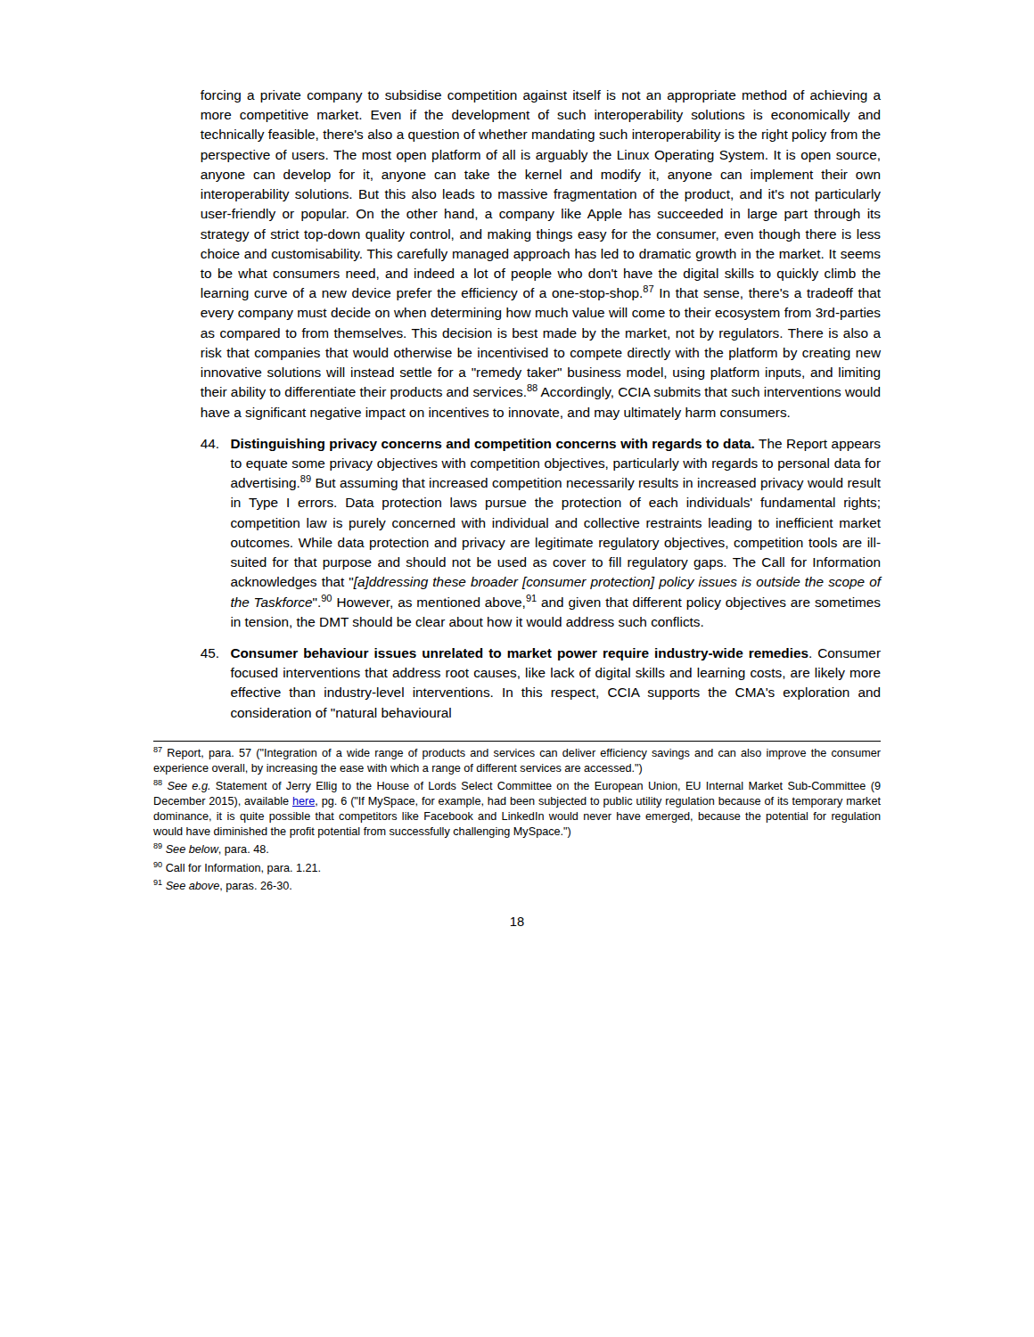forcing a private company to subsidise competition against itself is not an appropriate method of achieving a more competitive market. Even if the development of such interoperability solutions is economically and technically feasible, there's also a question of whether mandating such interoperability is the right policy from the perspective of users. The most open platform of all is arguably the Linux Operating System. It is open source, anyone can develop for it, anyone can take the kernel and modify it, anyone can implement their own interoperability solutions. But this also leads to massive fragmentation of the product, and it's not particularly user-friendly or popular. On the other hand, a company like Apple has succeeded in large part through its strategy of strict top-down quality control, and making things easy for the consumer, even though there is less choice and customisability. This carefully managed approach has led to dramatic growth in the market. It seems to be what consumers need, and indeed a lot of people who don't have the digital skills to quickly climb the learning curve of a new device prefer the efficiency of a one-stop-shop.87 In that sense, there's a tradeoff that every company must decide on when determining how much value will come to their ecosystem from 3rd-parties as compared to from themselves. This decision is best made by the market, not by regulators. There is also a risk that companies that would otherwise be incentivised to compete directly with the platform by creating new innovative solutions will instead settle for a "remedy taker" business model, using platform inputs, and limiting their ability to differentiate their products and services.88 Accordingly, CCIA submits that such interventions would have a significant negative impact on incentives to innovate, and may ultimately harm consumers.
44. Distinguishing privacy concerns and competition concerns with regards to data. The Report appears to equate some privacy objectives with competition objectives, particularly with regards to personal data for advertising.89 But assuming that increased competition necessarily results in increased privacy would result in Type I errors. Data protection laws pursue the protection of each individuals' fundamental rights; competition law is purely concerned with individual and collective restraints leading to inefficient market outcomes. While data protection and privacy are legitimate regulatory objectives, competition tools are ill-suited for that purpose and should not be used as cover to fill regulatory gaps. The Call for Information acknowledges that "[a]ddressing these broader [consumer protection] policy issues is outside the scope of the Taskforce".90 However, as mentioned above,91 and given that different policy objectives are sometimes in tension, the DMT should be clear about how it would address such conflicts.
45. Consumer behaviour issues unrelated to market power require industry-wide remedies. Consumer focused interventions that address root causes, like lack of digital skills and learning costs, are likely more effective than industry-level interventions. In this respect, CCIA supports the CMA's exploration and consideration of "natural behavioural
87 Report, para. 57 ("Integration of a wide range of products and services can deliver efficiency savings and can also improve the consumer experience overall, by increasing the ease with which a range of different services are accessed.")
88 See e.g. Statement of Jerry Ellig to the House of Lords Select Committee on the European Union, EU Internal Market Sub-Committee (9 December 2015), available here, pg. 6 ("If MySpace, for example, had been subjected to public utility regulation because of its temporary market dominance, it is quite possible that competitors like Facebook and LinkedIn would never have emerged, because the potential for regulation would have diminished the profit potential from successfully challenging MySpace.")
89 See below, para. 48.
90 Call for Information, para. 1.21.
91 See above, paras. 26-30.
18